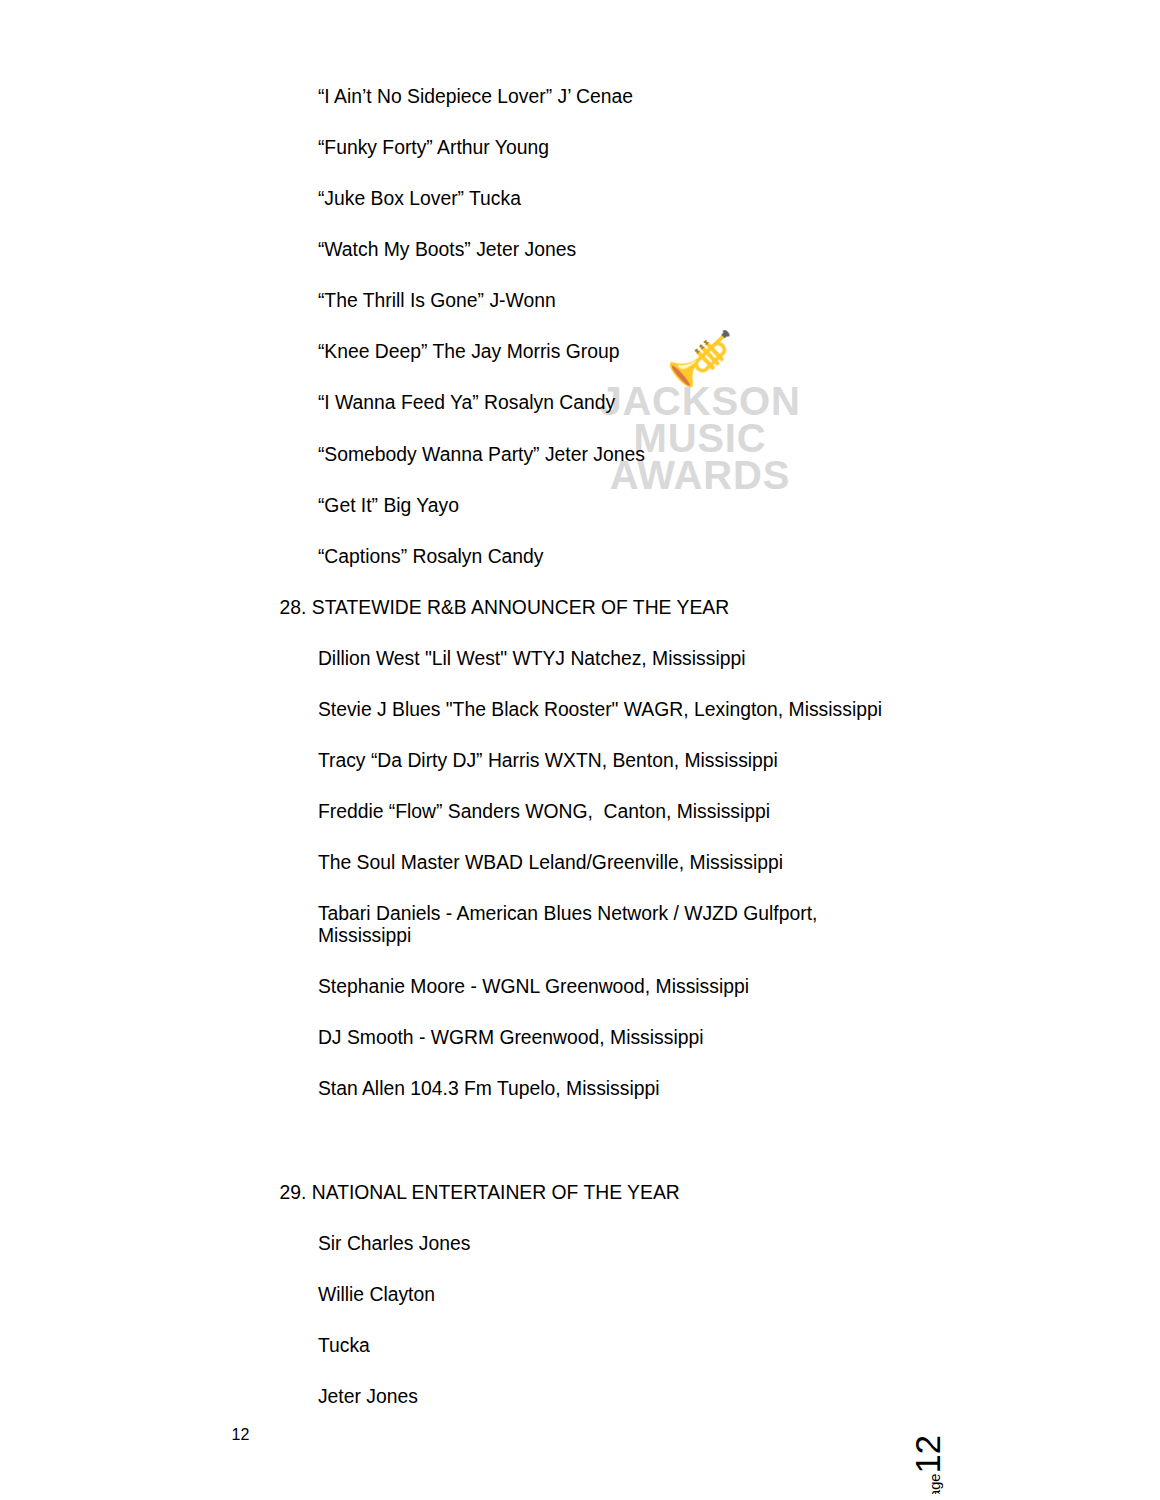🎺 JACKSON MUSIC AWARDS
“I Ain’t No Sidepiece Lover” J’ Cenae
“Funky Forty” Arthur Young
“Juke Box Lover” Tucka
“Watch My Boots” Jeter Jones
“The Thrill Is Gone” J-Wonn
“Knee Deep” The Jay Morris Group
“I Wanna Feed Ya” Rosalyn Candy
“Somebody Wanna Party” Jeter Jones
“Get It” Big Yayo
“Captions” Rosalyn Candy
28. STATEWIDE R&B ANNOUNCER OF THE YEAR
Dillion West "Lil West" WTYJ Natchez, Mississippi
Stevie J Blues "The Black Rooster" WAGR, Lexington, Mississippi
Tracy “Da Dirty DJ” Harris WXTN, Benton, Mississippi
Freddie “Flow” Sanders WONG, Canton, Mississippi
The Soul Master WBAD Leland/Greenville, Mississippi
Tabari Daniels - American Blues Network / WJZD Gulfport, Mississippi
Stephanie Moore - WGNL Greenwood, Mississippi
DJ Smooth - WGRM Greenwood, Mississippi
Stan Allen 104.3 Fm Tupelo, Mississippi
29. NATIONAL ENTERTAINER OF THE YEAR
Sir Charles Jones
Willie Clayton
Tucka
Jeter Jones
Page12
12